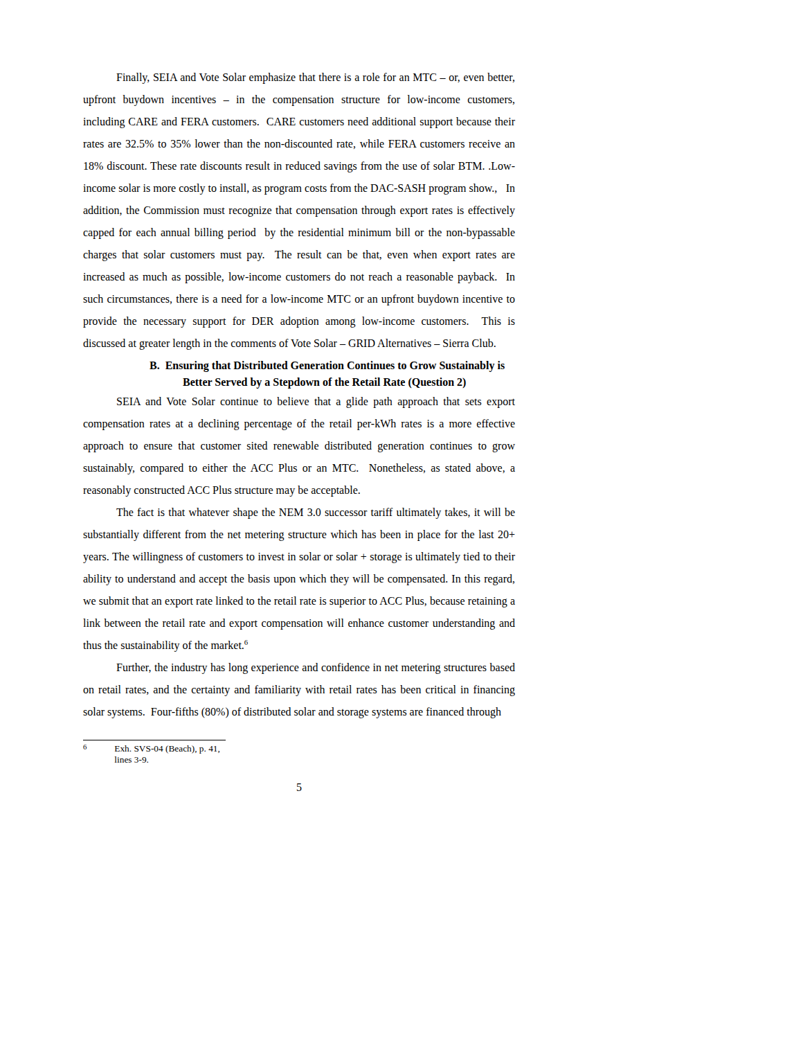Finally, SEIA and Vote Solar emphasize that there is a role for an MTC – or, even better, upfront buydown incentives – in the compensation structure for low-income customers, including CARE and FERA customers. CARE customers need additional support because their rates are 32.5% to 35% lower than the non-discounted rate, while FERA customers receive an 18% discount. These rate discounts result in reduced savings from the use of solar BTM. .Low-income solar is more costly to install, as program costs from the DAC-SASH program show., In addition, the Commission must recognize that compensation through export rates is effectively capped for each annual billing period by the residential minimum bill or the non-bypassable charges that solar customers must pay. The result can be that, even when export rates are increased as much as possible, low-income customers do not reach a reasonable payback. In such circumstances, there is a need for a low-income MTC or an upfront buydown incentive to provide the necessary support for DER adoption among low-income customers. This is discussed at greater length in the comments of Vote Solar – GRID Alternatives – Sierra Club.
B. Ensuring that Distributed Generation Continues to Grow Sustainably is Better Served by a Stepdown of the Retail Rate (Question 2)
SEIA and Vote Solar continue to believe that a glide path approach that sets export compensation rates at a declining percentage of the retail per-kWh rates is a more effective approach to ensure that customer sited renewable distributed generation continues to grow sustainably, compared to either the ACC Plus or an MTC. Nonetheless, as stated above, a reasonably constructed ACC Plus structure may be acceptable.
The fact is that whatever shape the NEM 3.0 successor tariff ultimately takes, it will be substantially different from the net metering structure which has been in place for the last 20+ years. The willingness of customers to invest in solar or solar + storage is ultimately tied to their ability to understand and accept the basis upon which they will be compensated. In this regard, we submit that an export rate linked to the retail rate is superior to ACC Plus, because retaining a link between the retail rate and export compensation will enhance customer understanding and thus the sustainability of the market.6
Further, the industry has long experience and confidence in net metering structures based on retail rates, and the certainty and familiarity with retail rates has been critical in financing solar systems. Four-fifths (80%) of distributed solar and storage systems are financed through
6 Exh. SVS-04 (Beach), p. 41, lines 3-9.
5